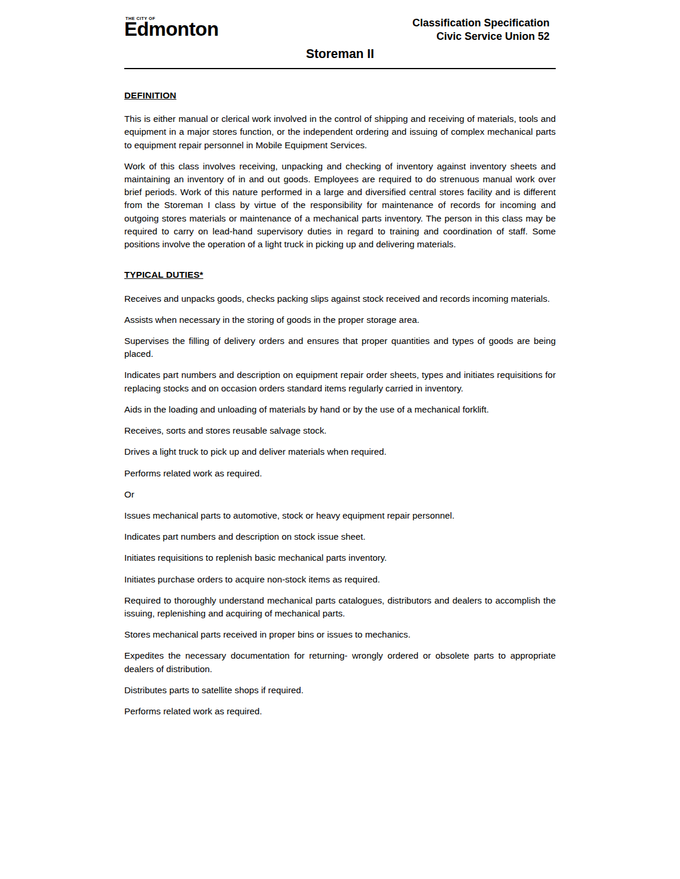THE CITY OF
Edmonton
Classification Specification
Civic Service Union 52
Storeman II
DEFINITION
This is either manual or clerical work involved in the control of shipping and receiving of materials, tools and equipment in a major stores function, or the independent ordering and issuing of complex mechanical parts to equipment repair personnel in Mobile Equipment Services.
Work of this class involves receiving, unpacking and checking of inventory against inventory sheets and maintaining an inventory of in and out goods. Employees are required to do strenuous manual work over brief periods. Work of this nature performed in a large and diversified central stores facility and is different from the Storeman I class by virtue of the responsibility for maintenance of records for incoming and outgoing stores materials or maintenance of a mechanical parts inventory. The person in this class may be required to carry on lead-hand supervisory duties in regard to training and coordination of staff. Some positions involve the operation of a light truck in picking up and delivering materials.
TYPICAL DUTIES*
Receives and unpacks goods, checks packing slips against stock received and records incoming materials.
Assists when necessary in the storing of goods in the proper storage area.
Supervises the filling of delivery orders and ensures that proper quantities and types of goods are being placed.
Indicates part numbers and description on equipment repair order sheets, types and initiates requisitions for replacing stocks and on occasion orders standard items regularly carried in inventory.
Aids in the loading and unloading of materials by hand or by the use of a mechanical forklift.
Receives, sorts and stores reusable salvage stock.
Drives a light truck to pick up and deliver materials when required.
Performs related work as required.
Or
Issues mechanical parts to automotive, stock or heavy equipment repair personnel.
Indicates part numbers and description on stock issue sheet.
Initiates requisitions to replenish basic mechanical parts inventory.
Initiates purchase orders to acquire non-stock items as required.
Required to thoroughly understand mechanical parts catalogues, distributors and dealers to accomplish the issuing, replenishing and acquiring of mechanical parts.
Stores mechanical parts received in proper bins or issues to mechanics.
Expedites the necessary documentation for returning- wrongly ordered or obsolete parts to appropriate dealers of distribution.
Distributes parts to satellite shops if required.
Performs related work as required.